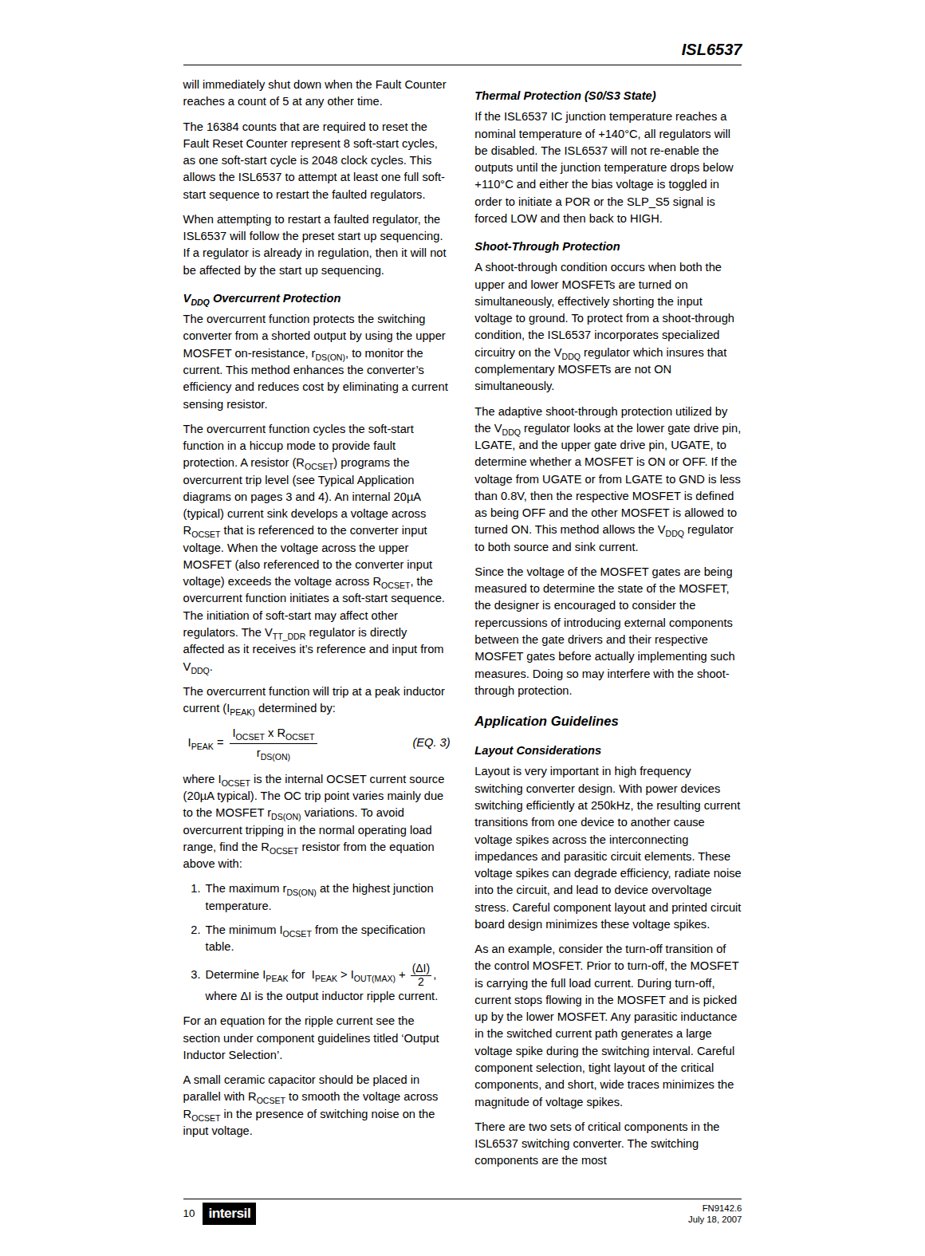ISL6537
will immediately shut down when the Fault Counter reaches a count of 5 at any other time.
The 16384 counts that are required to reset the Fault Reset Counter represent 8 soft-start cycles, as one soft-start cycle is 2048 clock cycles. This allows the ISL6537 to attempt at least one full soft-start sequence to restart the faulted regulators.
When attempting to restart a faulted regulator, the ISL6537 will follow the preset start up sequencing. If a regulator is already in regulation, then it will not be affected by the start up sequencing.
VDDQ Overcurrent Protection
The overcurrent function protects the switching converter from a shorted output by using the upper MOSFET on-resistance, rDS(ON), to monitor the current. This method enhances the converter’s efficiency and reduces cost by eliminating a current sensing resistor.
The overcurrent function cycles the soft-start function in a hiccup mode to provide fault protection. A resistor (ROCSET) programs the overcurrent trip level (see Typical Application diagrams on pages 3 and 4). An internal 20µA (typical) current sink develops a voltage across ROCSET that is referenced to the converter input voltage. When the voltage across the upper MOSFET (also referenced to the converter input voltage) exceeds the voltage across ROCSET, the overcurrent function initiates a soft-start sequence. The initiation of soft-start may affect other regulators. The VTT_DDR regulator is directly affected as it receives it’s reference and input from VDDQ.
The overcurrent function will trip at a peak inductor current (IPEAK) determined by:
IPEAK = IOCSET x ROCSET rDS(ON)
(EQ. 3)
where IOCSET is the internal OCSET current source (20µA typical). The OC trip point varies mainly due to the MOSFET rDS(ON) variations. To avoid overcurrent tripping in the normal operating load range, find the ROCSET resistor from the equation above with:
The maximum rDS(ON) at the highest junction temperature.
The minimum IOCSET from the specification table.
Determine IPEAK for IPEAK > IOUT(MAX) + (ΔI) 2 ,
where ΔI is the output inductor ripple current.
For an equation for the ripple current see the section under component guidelines titled ‘Output Inductor Selection’.
A small ceramic capacitor should be placed in parallel with ROCSET to smooth the voltage across ROCSET in the presence of switching noise on the input voltage.
Thermal Protection (S0/S3 State)
If the ISL6537 IC junction temperature reaches a nominal temperature of +140°C, all regulators will be disabled. The ISL6537 will not re-enable the outputs until the junction temperature drops below +110°C and either the bias voltage is toggled in order to initiate a POR or the SLP_S5 signal is forced LOW and then back to HIGH.
Shoot-Through Protection
A shoot-through condition occurs when both the upper and lower MOSFETs are turned on simultaneously, effectively shorting the input voltage to ground. To protect from a shoot-through condition, the ISL6537 incorporates specialized circuitry on the VDDQ regulator which insures that complementary MOSFETs are not ON simultaneously.
The adaptive shoot-through protection utilized by the VDDQ regulator looks at the lower gate drive pin, LGATE, and the upper gate drive pin, UGATE, to determine whether a MOSFET is ON or OFF. If the voltage from UGATE or from LGATE to GND is less than 0.8V, then the respective MOSFET is defined as being OFF and the other MOSFET is allowed to turned ON. This method allows the VDDQ regulator to both source and sink current.
Since the voltage of the MOSFET gates are being measured to determine the state of the MOSFET, the designer is encouraged to consider the repercussions of introducing external components between the gate drivers and their respective MOSFET gates before actually implementing such measures. Doing so may interfere with the shoot-through protection.
Application Guidelines
Layout Considerations
Layout is very important in high frequency switching converter design. With power devices switching efficiently at 250kHz, the resulting current transitions from one device to another cause voltage spikes across the interconnecting impedances and parasitic circuit elements. These voltage spikes can degrade efficiency, radiate noise into the circuit, and lead to device overvoltage stress. Careful component layout and printed circuit board design minimizes these voltage spikes.
As an example, consider the turn-off transition of the control MOSFET. Prior to turn-off, the MOSFET is carrying the full load current. During turn-off, current stops flowing in the MOSFET and is picked up by the lower MOSFET. Any parasitic inductance in the switched current path generates a large voltage spike during the switching interval. Careful component selection, tight layout of the critical components, and short, wide traces minimizes the magnitude of voltage spikes.
There are two sets of critical components in the ISL6537 switching converter. The switching components are the most
10 intersil
FN9142.6
July 18, 2007